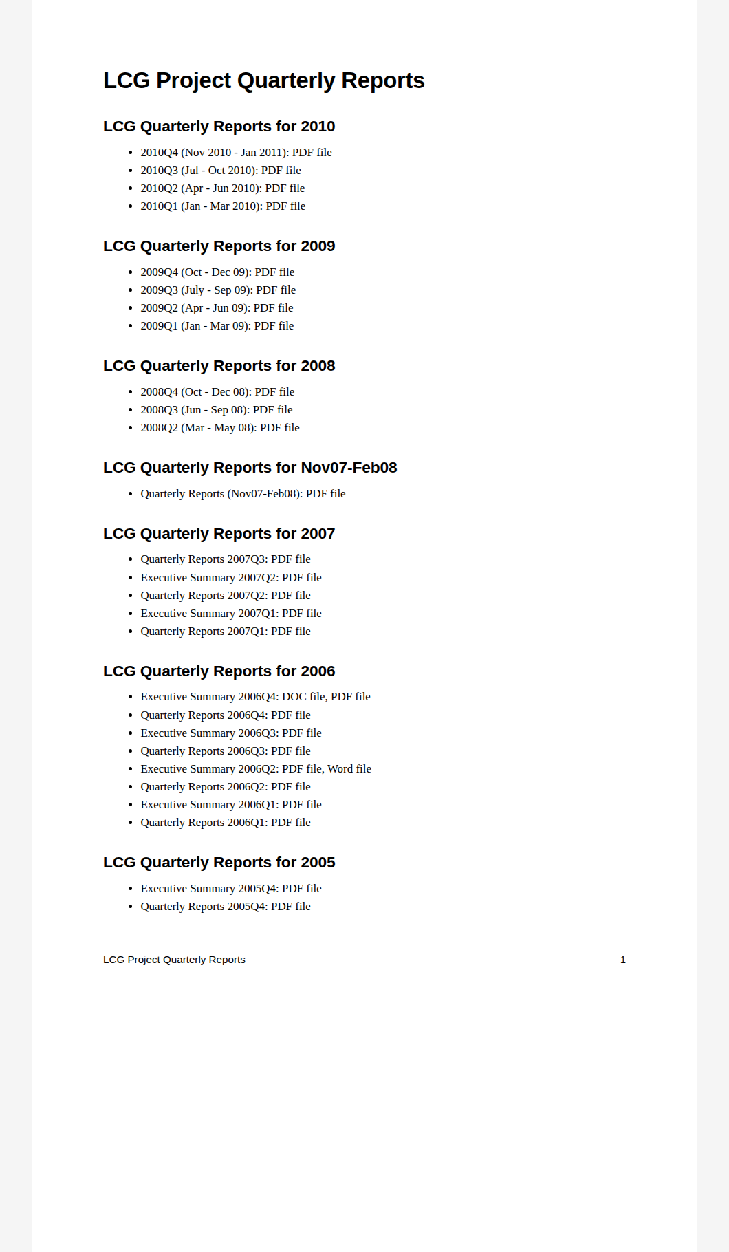LCG Project Quarterly Reports
LCG Quarterly Reports for 2010
2010Q4 (Nov 2010 - Jan 2011): PDF file
2010Q3 (Jul - Oct 2010): PDF file
2010Q2 (Apr - Jun 2010): PDF file
2010Q1 (Jan - Mar 2010): PDF file
LCG Quarterly Reports for 2009
2009Q4 (Oct - Dec 09): PDF file
2009Q3 (July - Sep 09): PDF file
2009Q2 (Apr - Jun 09): PDF file
2009Q1 (Jan - Mar 09): PDF file
LCG Quarterly Reports for 2008
2008Q4 (Oct - Dec 08): PDF file
2008Q3 (Jun - Sep 08): PDF file
2008Q2 (Mar - May 08): PDF file
LCG Quarterly Reports for Nov07-Feb08
Quarterly Reports (Nov07-Feb08): PDF file
LCG Quarterly Reports for 2007
Quarterly Reports 2007Q3: PDF file
Executive Summary 2007Q2: PDF file
Quarterly Reports 2007Q2: PDF file
Executive Summary 2007Q1: PDF file
Quarterly Reports 2007Q1: PDF file
LCG Quarterly Reports for 2006
Executive Summary 2006Q4: DOC file, PDF file
Quarterly Reports 2006Q4: PDF file
Executive Summary 2006Q3: PDF file
Quarterly Reports 2006Q3: PDF file
Executive Summary 2006Q2: PDF file, Word file
Quarterly Reports 2006Q2: PDF file
Executive Summary 2006Q1: PDF file
Quarterly Reports 2006Q1: PDF file
LCG Quarterly Reports for 2005
Executive Summary 2005Q4: PDF file
Quarterly Reports 2005Q4: PDF file
LCG Project Quarterly Reports 1